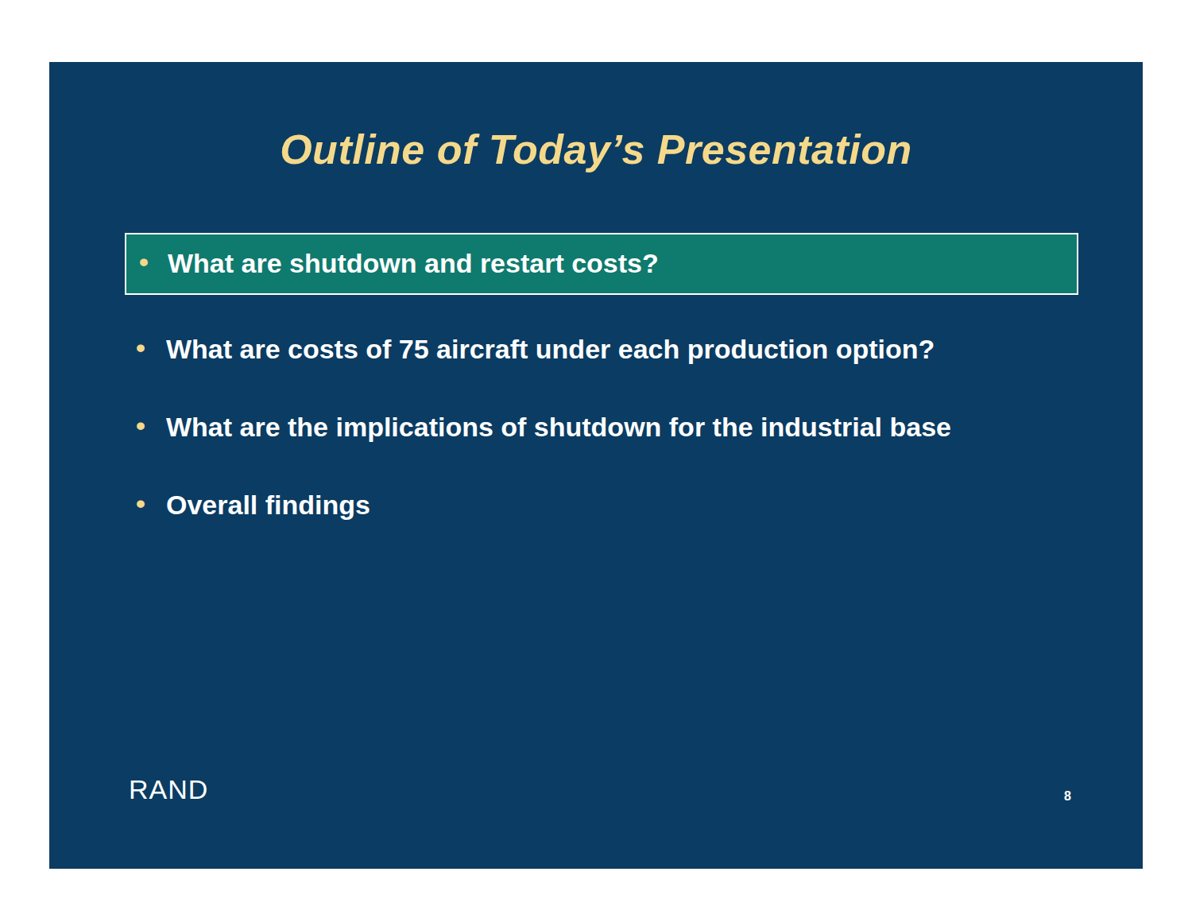Outline of Today’s Presentation
What are shutdown and restart costs?
What are costs of 75 aircraft under each production option?
What are the implications of shutdown for the industrial base
Overall findings
RAND
8